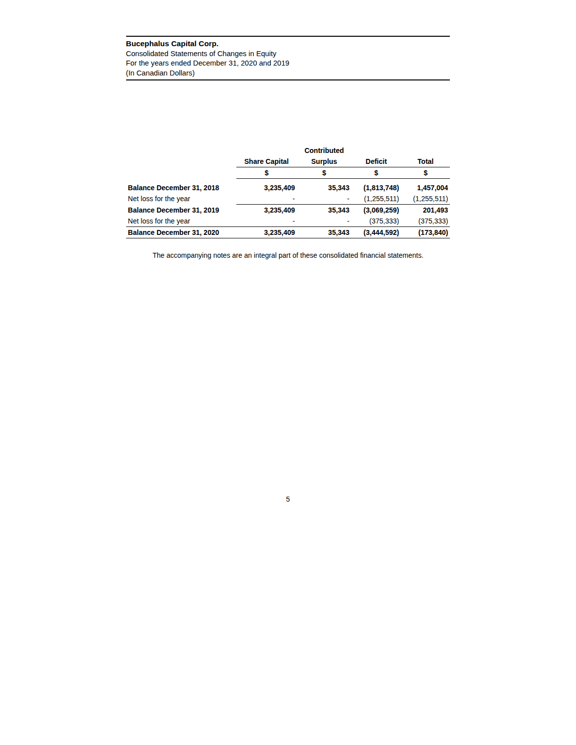Bucephalus Capital Corp.
Consolidated Statements of Changes in Equity
For the years ended December 31, 2020 and 2019
(In Canadian Dollars)
| | | Contributed | | |
| --- | --- | --- | --- | --- |
| | Share Capital | Surplus | Deficit | Total |
| | $ | $ | $ | $ |
| Balance December 31, 2018 | 3,235,409 | 35,343 | (1,813,748) | 1,457,004 |
| Net loss for the year | - | - | (1,255,511) | (1,255,511) |
| Balance December 31, 2019 | 3,235,409 | 35,343 | (3,069,259) | 201,493 |
| Net loss for the year | - | - | (375,333) | (375,333) |
| Balance December 31, 2020 | 3,235,409 | 35,343 | (3,444,592) | (173,840) |
The accompanying notes are an integral part of these consolidated financial statements.
5